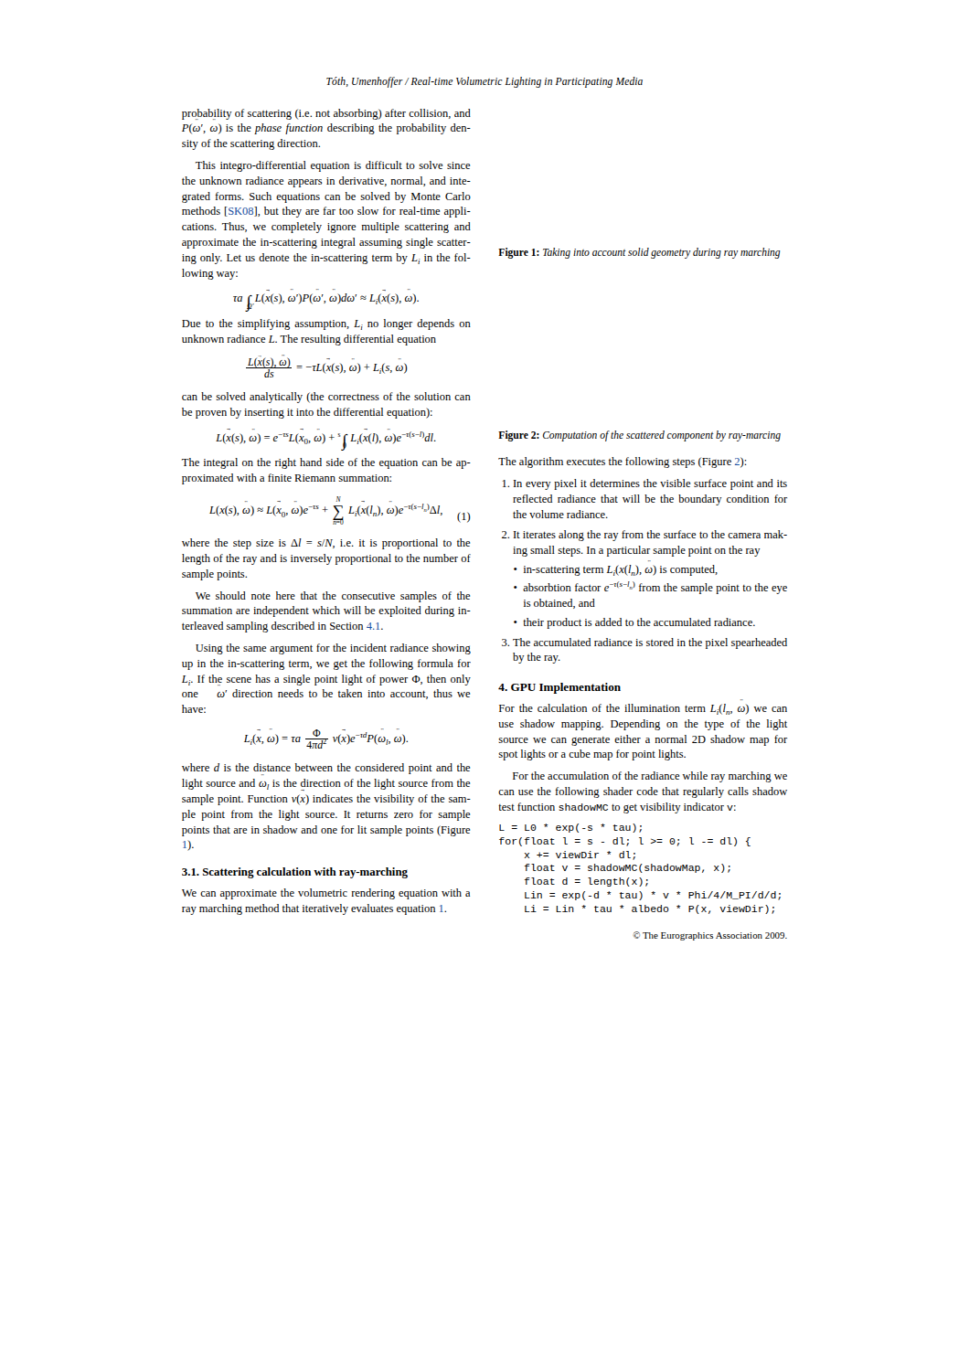Tóth, Umenhoffer / Real-time Volumetric Lighting in Participating Media
probability of scattering (i.e. not absorbing) after collision, and P(ω′, ω) is the phase function describing the probability density of the scattering direction.
This integro-differential equation is difficult to solve since the unknown radiance appears in derivative, normal, and integrated forms. Such equations can be solved by Monte Carlo methods [SK08], but they are far too slow for real-time applications. Thus, we completely ignore multiple scattering and approximate the in-scattering integral assuming single scattering only. Let us denote the in-scattering term by Li in the following way:
τa ∫Ω′ L(x(s), ω′)P(ω′, ω)dω′ ≈ Li(x(s), ω).
Due to the simplifying assumption, Li no longer depends on unknown radiance L. The resulting differential equation
L(x(s), ω) ds = −τL(x(s), ω) + Li(s, ω)
can be solved analytically (the correctness of the solution can be proven by inserting it into the differential equation):
L(x(s), ω) = e−τsL(x0, ω) + s ∫0 Li(x(l), ω)e−τ(s−l)dl.
The integral on the right hand side of the equation can be approximated with a finite Riemann summation:
L(x(s), ω) ≈ L(x0, ω)e−τs + N∑n=0 Li(x(ln), ω)e−τ(s−ln)Δl, (1)
where the step size is Δl = s/N, i.e. it is proportional to the length of the ray and is inversely proportional to the number of sample points.
We should note here that the consecutive samples of the summation are independent which will be exploited during interleaved sampling described in Section 4.1.
Using the same argument for the incident radiance showing up in the in-scattering term, we get the following formula for Li. If the scene has a single point light of power Φ, then only one ω′ direction needs to be taken into account, thus we have:
Li(x, ω) = τa Φ 4πd2 v(x)e−τdP(ωl, ω).
where d is the distance between the considered point and the light source and ωl is the direction of the light source from the sample point. Function v(x) indicates the visibility of the sample point from the light source. It returns zero for sample points that are in shadow and one for lit sample points (Figure 1).
3.1. Scattering calculation with ray-marching
We can approximate the volumetric rendering equation with a ray marching method that iteratively evaluates equation 1.
Figure 1: Taking into account solid geometry during ray marching
Figure 2: Computation of the scattered component by ray-marcing
The algorithm executes the following steps (Figure 2):
In every pixel it determines the visible surface point and its reflected radiance that will be the boundary condition for the volume radiance.
It iterates along the ray from the surface to the camera making small steps. In a particular sample point on the ray
in-scattering term Li(x(ln), ω) is computed,
absorbtion factor e−τ(s−ln) from the sample point to the eye is obtained, and
their product is added to the accumulated radiance.
The accumulated radiance is stored in the pixel spearheaded by the ray.
4. GPU Implementation
For the calculation of the illumination term Li(ln, ω) we can use shadow mapping. Depending on the type of the light source we can generate either a normal 2D shadow map for spot lights or a cube map for point lights.
For the accumulation of the radiance while ray marching we can use the following shader code that regularly calls shadow test function shadowMC to get visibility indicator v:
L = L0 * exp(-s * tau);
for(float l = s - dl; l >= 0; l -= dl) {
    x += viewDir * dl;
    float v = shadowMC(shadowMap, x);
    float d = length(x);
    Lin = exp(-d * tau) * v * Phi/4/M_PI/d/d;
    Li = Lin * tau * albedo * P(x, viewDir);
© The Eurographics Association 2009.